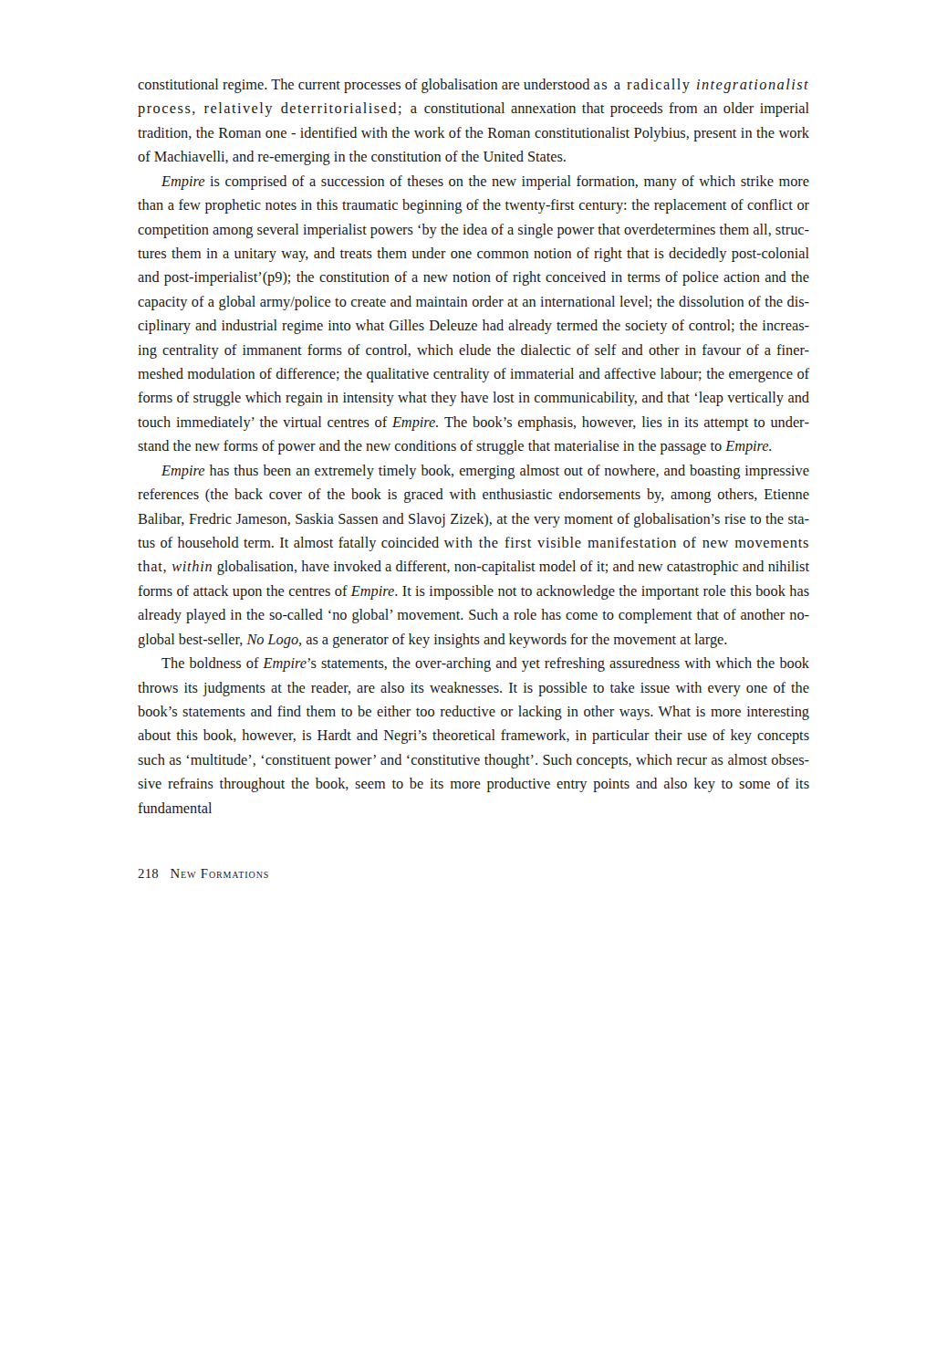constitutional regime. The current processes of globalisation are understood as a radically integrationalist process, relatively deterritorialised; a constitutional annexation that proceeds from an older imperial tradition, the Roman one - identified with the work of the Roman constitutionalist Polybius, present in the work of Machiavelli, and re-emerging in the constitution of the United States.
Empire is comprised of a succession of theses on the new imperial formation, many of which strike more than a few prophetic notes in this traumatic beginning of the twenty-first century: the replacement of conflict or competition among several imperialist powers ‘by the idea of a single power that overdetermines them all, structures them in a unitary way, and treats them under one common notion of right that is decidedly post-colonial and post-imperialist’(p9); the constitution of a new notion of right conceived in terms of police action and the capacity of a global army/police to create and maintain order at an international level; the dissolution of the disciplinary and industrial regime into what Gilles Deleuze had already termed the society of control; the increasing centrality of immanent forms of control, which elude the dialectic of self and other in favour of a finer-meshed modulation of difference; the qualitative centrality of immaterial and affective labour; the emergence of forms of struggle which regain in intensity what they have lost in communicability, and that ‘leap vertically and touch immediately’ the virtual centres of Empire. The book’s emphasis, however, lies in its attempt to understand the new forms of power and the new conditions of struggle that materialise in the passage to Empire.
Empire has thus been an extremely timely book, emerging almost out of nowhere, and boasting impressive references (the back cover of the book is graced with enthusiastic endorsements by, among others, Etienne Balibar, Fredric Jameson, Saskia Sassen and Slavoj Zizek), at the very moment of globalisation’s rise to the status of household term. It almost fatally coincided with the first visible manifestation of new movements that, within globalisation, have invoked a different, non-capitalist model of it; and new catastrophic and nihilist forms of attack upon the centres of Empire. It is impossible not to acknowledge the important role this book has already played in the so-called ‘no global’ movement. Such a role has come to complement that of another no-global best-seller, No Logo, as a generator of key insights and keywords for the movement at large.
The boldness of Empire’s statements, the over-arching and yet refreshing assuredness with which the book throws its judgments at the reader, are also its weaknesses. It is possible to take issue with every one of the book’s statements and find them to be either too reductive or lacking in other ways. What is more interesting about this book, however, is Hardt and Negri’s theoretical framework, in particular their use of key concepts such as ‘multitude’, ‘constituent power’ and ‘constitutive thought’. Such concepts, which recur as almost obsessive refrains throughout the book, seem to be its more productive entry points and also key to some of its fundamental
218 New Formations